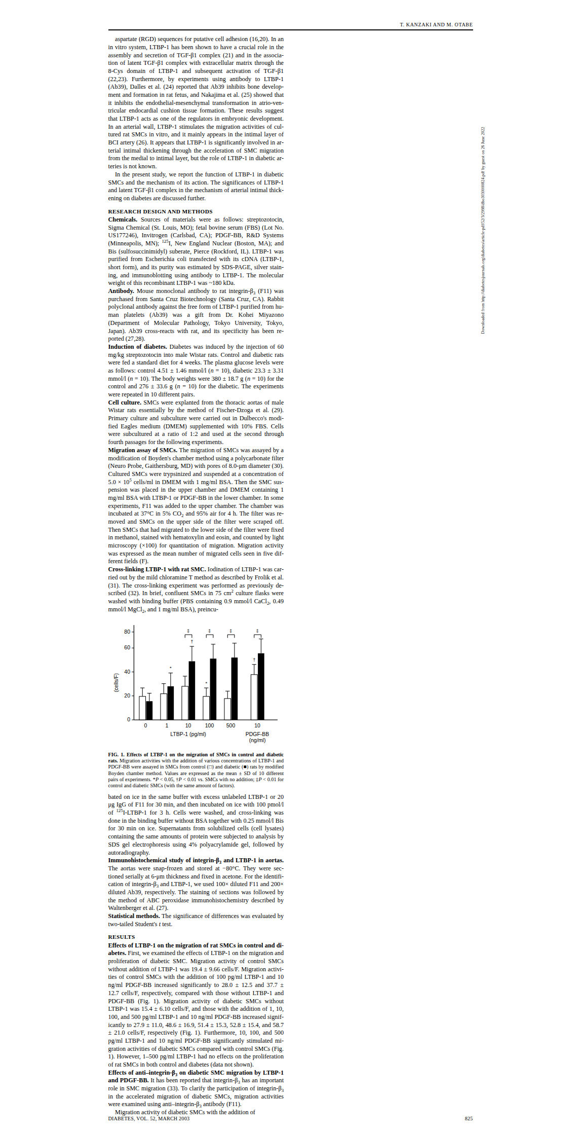T. Kanzaki and M. Otabe
Downloaded from http://diabetesjournals.org/diabetes/article-pdf/52/3/2998/dbo3030000824.pdf by guest on 26 June 2022
aspartate (RGD) sequences for putative cell adhesion (16,20). In an in vitro system, LTBP-1 has been shown to have a crucial role in the assembly and secretion of TGF-β1 complex (21) and in the association of latent TGF-β1 complex with extracellular matrix through the 8-Cys domain of LTBP-1 and subsequent activation of TGF-β1 (22,23). Furthermore, by experiments using antibody to LTBP-1 (Ab39), Dalles et al. (24) reported that Ab39 inhibits bone development and formation in rat fetus, and Nakajima et al. (25) showed that it inhibits the endothelial-mesenchymal transformation in atrio-ventricular endocardial cushion tissue formation. These results suggest that LTBP-1 acts as one of the regulators in embryonic development. In an arterial wall, LTBP-1 stimulates the migration activities of cultured rat SMCs in vitro, and it mainly appears in the intimal layer of BCI artery (26). It appears that LTBP-1 is significantly involved in arterial intimal thickening through the acceleration of SMC migration from the medial to intimal layer, but the role of LTBP-1 in diabetic arteries is not known.
In the present study, we report the function of LTBP-1 in diabetic SMCs and the mechanism of its action. The significances of LTBP-1 and latent TGF-β1 complex in the mechanism of arterial intimal thickening on diabetes are discussed further.
Research Design and Methods
Chemicals. Sources of materials were as follows: streptozotocin, Sigma Chemical (St. Louis, MO); fetal bovine serum (FBS) (Lot No. US177246), Invitrogen (Carlsbad, CA); PDGF-BB, R&D Systems (Minneapolis, MN); 125I, New England Nuclear (Boston, MA); and Bis (sulfosuccinimidyl) suberate, Pierce (Rockford, IL). LTBP-1 was purified from Escherichia coli transfected with its cDNA (LTBP-1, short form), and its purity was estimated by SDS-PAGE, silver staining, and immunoblotting using antibody to LTBP-1. The molecular weight of this recombinant LTBP-1 was ~180 kDa.
Antibody. Mouse monoclonal antibody to rat integrin-β3 (F11) was purchased from Santa Cruz Biotechnology (Santa Cruz, CA). Rabbit polyclonal antibody against the free form of LTBP-1 purified from human platelets (Ab39) was a gift from Dr. Kohei Miyazono (Department of Molecular Pathology, Tokyo University, Tokyo, Japan). Ab39 cross-reacts with rat, and its specificity has been reported (27,28).
Induction of diabetes. Diabetes was induced by the injection of 60 mg/kg streptozotocin into male Wistar rats. Control and diabetic rats were fed a standard diet for 4 weeks. The plasma glucose levels were as follows: control 4.51 ± 1.46 mmol/l (n = 10), diabetic 23.3 ± 3.31 mmol/l (n = 10). The body weights were 380 ± 18.7 g (n = 10) for the control and 276 ± 33.6 g (n = 10) for the diabetic. The experiments were repeated in 10 different pairs.
Cell culture. SMCs were explanted from the thoracic aortas of male Wistar rats essentially by the method of Fischer-Dzoga et al. (29). Primary culture and subculture were carried out in Dulbecco's modified Eagles medium (DMEM) supplemented with 10% FBS. Cells were subcultured at a ratio of 1:2 and used at the second through fourth passages for the following experiments.
Migration assay of SMCs. The migration of SMCs was assayed by a modification of Boyden's chamber method using a polycarbonate filter (Neuro Probe, Gaithersburg, MD) with pores of 8.0-μm diameter (30). Cultured SMCs were trypsinized and suspended at a concentration of 5.0 × 105 cells/ml in DMEM with 1 mg/ml BSA. Then the SMC suspension was placed in the upper chamber and DMEM containing 1 mg/ml BSA with LTBP-1 or PDGF-BB in the lower chamber. In some experiments, F11 was added to the upper chamber. The chamber was incubated at 37°C in 5% CO2 and 95% air for 4 h. The filter was removed and SMCs on the upper side of the filter were scraped off. Then SMCs that had migrated to the lower side of the filter were fixed in methanol, stained with hematoxylin and eosin, and counted by light microscopy (×100) for quantitation of migration. Migration activity was expressed as the mean number of migrated cells seen in five different fields (F).
Cross-linking LTBP-1 with rat SMC. Iodination of LTBP-1 was carried out by the mild chloramine T method as described by Frolik et al. (31). The cross-linking experiment was performed as previously described (32). In brief, confluent SMCs in 75 cm2 culture flasks were washed with binding buffer (PBS containing 0.9 mmol/l CaCl2, 0.49 mmol/l MgCl2, and 1 mg/ml BSA), preincu-
0 20 40 60 80 (cells/F) * † ‡ * ‡ ‡ † ‡ 0 1 10 100 500 10 LTBP-1 (pg/ml) PDGF-BB (ng/ml)
FIG. 1. Effects of LTBP-1 on the migration of SMCs in control and diabetic rats. Migration activities with the addition of various concentrations of LTBP-1 and PDGF-BB were assayed in SMCs from control (□) and diabetic (■) rats by modified Boyden chamber method. Values are expressed as the mean ± SD of 10 different pairs of experiments. *P < 0.05, †P < 0.01 vs. SMCs with no addition; ‡P < 0.01 for control and diabetic SMCs (with the same amount of factors).
bated on ice in the same buffer with excess unlabeled LTBP-1 or 20 μg IgG of F11 for 30 min, and then incubated on ice with 100 pmol/l of 125I-LTBP-1 for 3 h. Cells were washed, and cross-linking was done in the binding buffer without BSA together with 0.25 mmol/l Bis for 30 min on ice. Supernatants from solubilized cells (cell lysates) containing the same amounts of protein were subjected to analysis by SDS gel electrophoresis using 4% polyacrylamide gel, followed by autoradiography.
Immunohistochemical study of integrin-β3 and LTBP-1 in aortas. The aortas were snap-frozen and stored at −80°C. They were sectioned serially at 6-μm thickness and fixed in acetone. For the identification of integrin-β3 and LTBP-1, we used 100× diluted F11 and 200× diluted Ab39, respectively. The staining of sections was followed by the method of ABC peroxidase immunohistochemistry described by Waltenberger et al. (27).
Statistical methods. The significance of differences was evaluated by two-tailed Student's t test.
Results
Effects of LTBP-1 on the migration of rat SMCs in control and diabetes. First, we examined the effects of LTBP-1 on the migration and proliferation of diabetic SMC. Migration activity of control SMCs without addition of LTBP-1 was 19.4 ± 9.66 cells/F. Migration activities of control SMCs with the addition of 100 pg/ml LTBP-1 and 10 ng/ml PDGF-BB increased significantly to 28.0 ± 12.5 and 37.7 ± 12.7 cells/F, respectively, compared with those without LTBP-1 and PDGF-BB (Fig. 1). Migration activity of diabetic SMCs without LTBP-1 was 15.4 ± 6.10 cells/F, and those with the addition of 1, 10, 100, and 500 pg/ml LTBP-1 and 10 ng/ml PDGF-BB increased significantly to 27.9 ± 11.0, 48.6 ± 16.9, 51.4 ± 15.3, 52.8 ± 15.4, and 58.7 ± 21.0 cells/F, respectively (Fig. 1). Furthermore, 10, 100, and 500 pg/ml LTBP-1 and 10 ng/ml PDGF-BB significantly stimulated migration activities of diabetic SMCs compared with control SMCs (Fig. 1). However, 1–500 pg/ml LTBP-1 had no effects on the proliferation of rat SMCs in both control and diabetes (data not shown).
Effects of anti–integrin-β3 on diabetic SMC migration by LTBP-1 and PDGF-BB. It has been reported that integrin-β3 has an important role in SMC migration (33). To clarify the participation of integrin-β3 in the accelerated migration of diabetic SMCs, migration activities were examined using anti–integrin-β3 antibody (F11).
Migration activity of diabetic SMCs with the addition of
DIABETES, VOL. 52, MARCH 2003 825